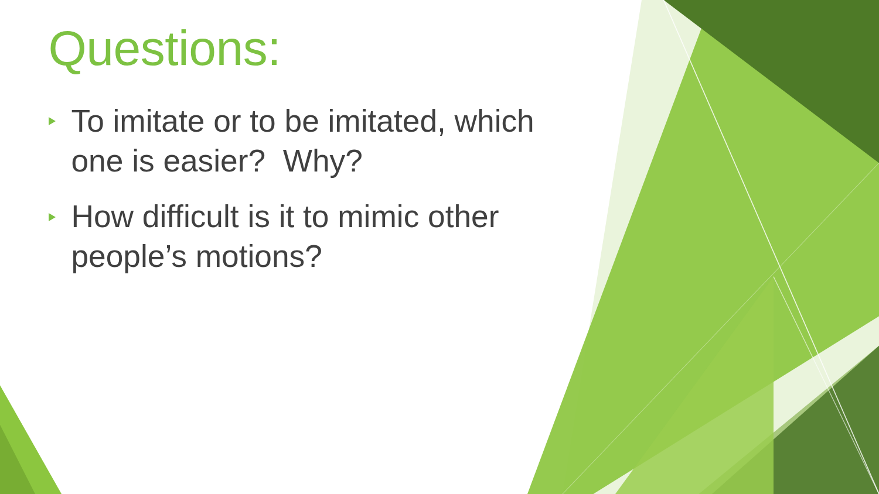Questions:
To imitate or to be imitated, which one is easier? Why?
How difficult is it to mimic other people’s motions?